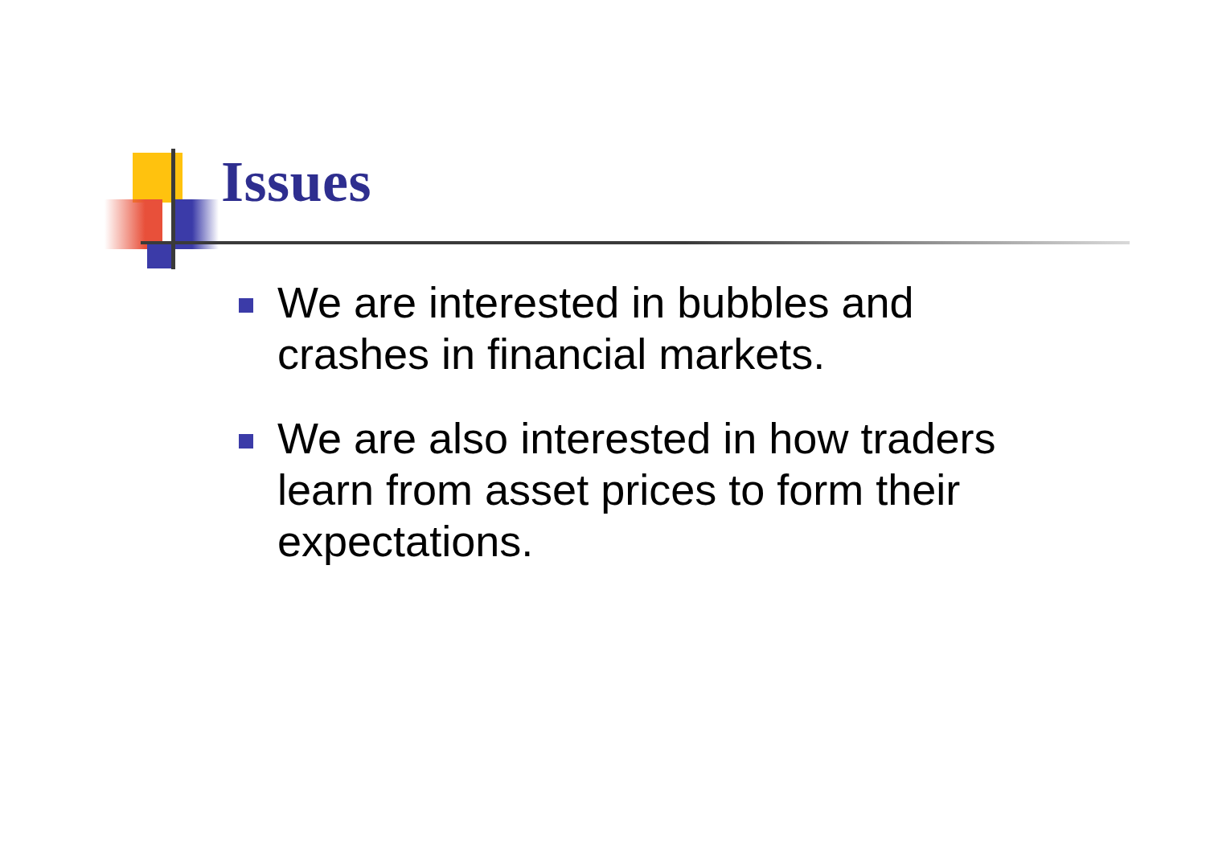Issues
We are interested in bubbles and crashes in financial markets.
We are also interested in how traders learn from asset prices to form their expectations.